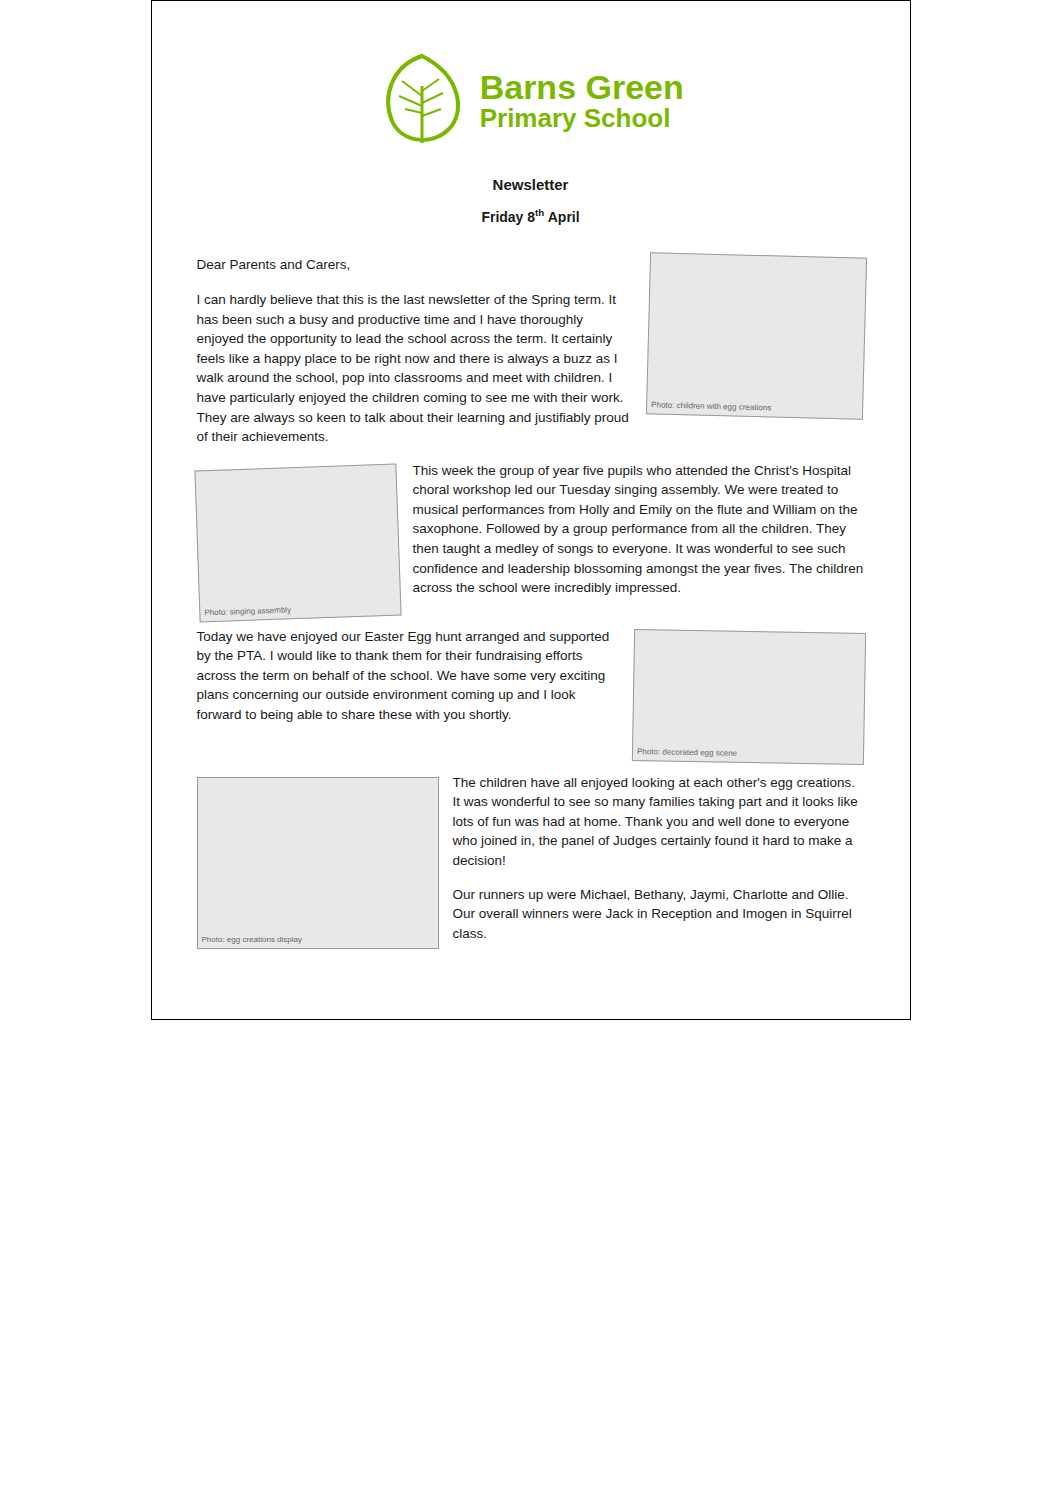Barns Green
Primary School
Newsletter
Friday 8th April
Photo: children with egg creations
Dear Parents and Carers,
I can hardly believe that this is the last newsletter of the Spring term. It has been such a busy and productive time and I have thoroughly enjoyed the opportunity to lead the school across the term. It certainly feels like a happy place to be right now and there is always a buzz as I walk around the school, pop into classrooms and meet with children. I have particularly enjoyed the children coming to see me with their work. They are always so keen to talk about their learning and justifiably proud of their achievements.
Photo: singing assembly
This week the group of year five pupils who attended the Christ's Hospital choral workshop led our Tuesday singing assembly. We were treated to musical performances from Holly and Emily on the flute and William on the saxophone. Followed by a group performance from all the children. They then taught a medley of songs to everyone. It was wonderful to see such confidence and leadership blossoming amongst the year fives. The children across the school were incredibly impressed.
Photo: decorated egg scene
Today we have enjoyed our Easter Egg hunt arranged and supported by the PTA. I would like to thank them for their fundraising efforts across the term on behalf of the school. We have some very exciting plans concerning our outside environment coming up and I look forward to being able to share these with you shortly.
Photo: egg creations display
The children have all enjoyed looking at each other's egg creations. It was wonderful to see so many families taking part and it looks like lots of fun was had at home. Thank you and well done to everyone who joined in, the panel of Judges certainly found it hard to make a decision!
Our runners up were Michael, Bethany, Jaymi, Charlotte and Ollie. Our overall winners were Jack in Reception and Imogen in Squirrel class.